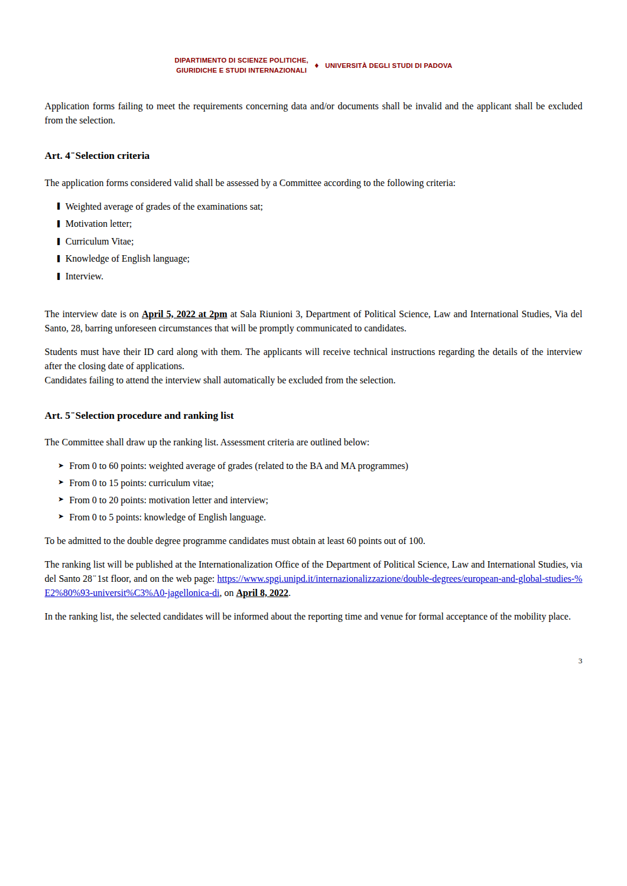DIPARTIMENTO DI SCIENZE POLITICHE,
GIURIDICHE E STUDI INTERNAZIONALI♦UNIVERSITÀ DEGLI STUDI DI PADOVA
Application forms failing to meet the requirements concerning data and/or documents shall be invalid and the applicant shall be excluded from the selection.
Art. 4 ̈ Selection criteria
The application forms considered valid shall be assessed by a Committee according to the following criteria:
Weighted average of grades of the examinations sat;
Motivation letter;
Curriculum Vitae;
Knowledge of English language;
Interview.
The interview date is on April 5, 2022 at 2pm at Sala Riunioni 3, Department of Political Science, Law and International Studies, Via del Santo, 28, barring unforeseen circumstances that will be promptly communicated to candidates.
Students must have their ID card along with them. The applicants will receive technical instructions regarding the details of the interview after the closing date of applications.
Candidates failing to attend the interview shall automatically be excluded from the selection.
Art. 5 ̈ Selection procedure and ranking list
The Committee shall draw up the ranking list. Assessment criteria are outlined below:
From 0 to 60 points: weighted average of grades (related to the BA and MA programmes)
From 0 to 15 points: curriculum vitae;
From 0 to 20 points: motivation letter and interview;
From 0 to 5 points: knowledge of English language.
To be admitted to the double degree programme candidates must obtain at least 60 points out of 100.
The ranking list will be published at the Internationalization Office of the Department of Political Science, Law and International Studies, via del Santo 28 ̈ 1st floor, and on the web page: https://www.spgi.unipd.it/internazionalizzazione/double-degrees/european-and-global-studies-%E2%80%93-universit%C3%A0-jagellonica-di, on April 8, 2022.
In the ranking list, the selected candidates will be informed about the reporting time and venue for formal acceptance of the mobility place.
3